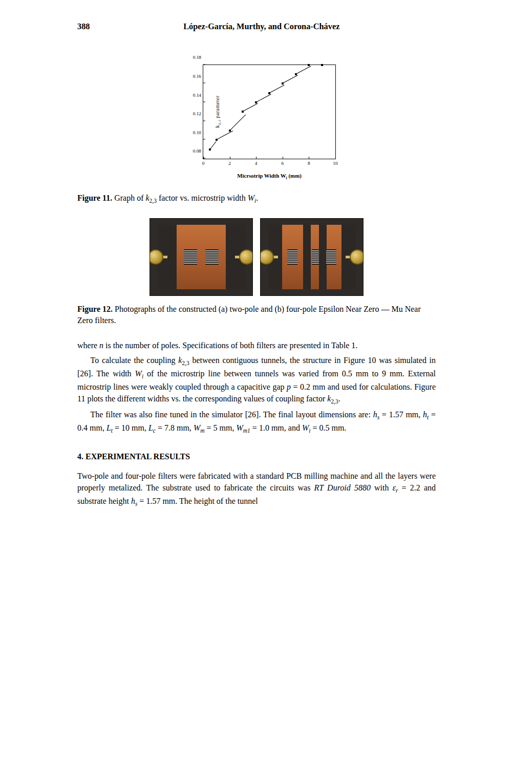388 López-García, Murthy, and Corona-Chávez
k2,3 parameter 0.08 0.10 0.12 0.14 0.16 0.18 0 2 4 6 8 10
Micrsotrip Width Wi (mm)
Figure 11. Graph of k2,3 factor vs. microstrip width Wi.
Figure 12. Photographs of the constructed (a) two-pole and (b) four-pole Epsilon Near Zero — Mu Near Zero filters.
where n is the number of poles. Specifications of both filters are presented in Table 1.
To calculate the coupling k2,3 between contiguous tunnels, the structure in Figure 10 was simulated in [26]. The width Wi of the microstrip line between tunnels was varied from 0.5 mm to 9 mm. External microstrip lines were weakly coupled through a capacitive gap p = 0.2 mm and used for calculations. Figure 11 plots the different widths vs. the corresponding values of coupling factor k2,3.
The filter was also fine tuned in the simulator [26]. The final layout dimensions are: hs = 1.57 mm, ht = 0.4 mm, Lt = 10 mm, Lc = 7.8 mm, Wm = 5 mm, Wm1 = 1.0 mm, and Wi = 0.5 mm.
4. EXPERIMENTAL RESULTS
Two-pole and four-pole filters were fabricated with a standard PCB milling machine and all the layers were properly metalized. The substrate used to fabricate the circuits was RT Duroid 5880 with εr = 2.2 and substrate height hs = 1.57 mm. The height of the tunnel